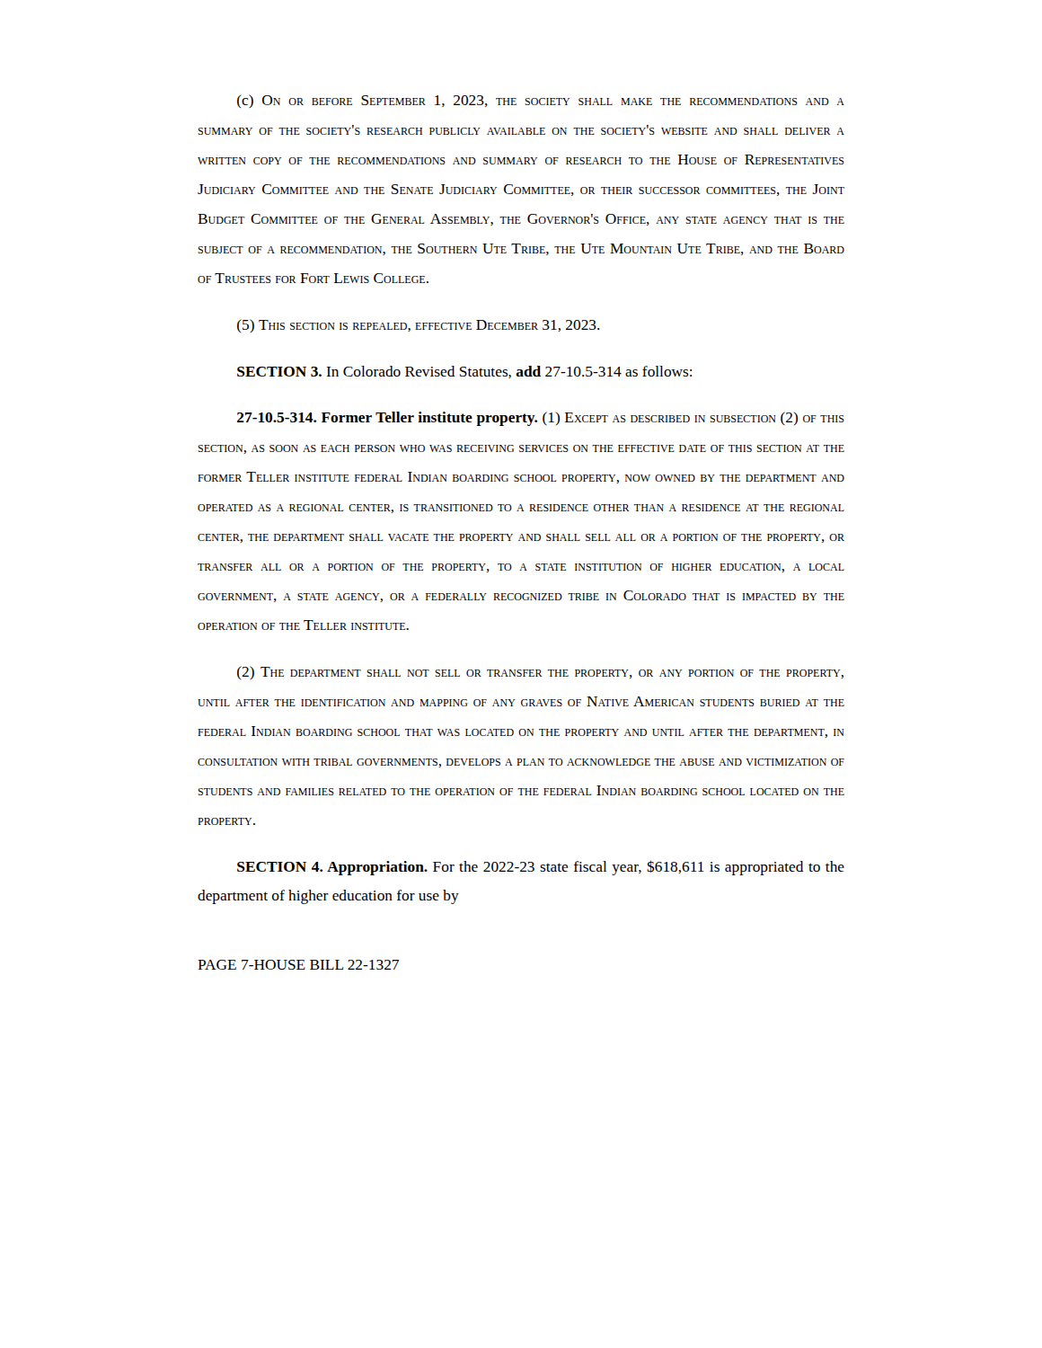(c) On or before September 1, 2023, the society shall make the recommendations and a summary of the society's research publicly available on the society's website and shall deliver a written copy of the recommendations and summary of research to the House of Representatives Judiciary Committee and the Senate Judiciary Committee, or their successor committees, the Joint Budget Committee of the General Assembly, the Governor's Office, any state agency that is the subject of a recommendation, the Southern Ute Tribe, the Ute Mountain Ute Tribe, and the Board of Trustees for Fort Lewis College.
(5) This section is repealed, effective December 31, 2023.
SECTION 3. In Colorado Revised Statutes, add 27-10.5-314 as follows:
27-10.5-314. Former Teller institute property. (1) Except as described in subsection (2) of this section, as soon as each person who was receiving services on the effective date of this section at the former Teller institute federal Indian boarding school property, now owned by the department and operated as a regional center, is transitioned to a residence other than a residence at the regional center, the department shall vacate the property and shall sell all or a portion of the property, or transfer all or a portion of the property, to a state institution of higher education, a local government, a state agency, or a federally recognized tribe in Colorado that is impacted by the operation of the Teller institute.
(2) The department shall not sell or transfer the property, or any portion of the property, until after the identification and mapping of any graves of Native American students buried at the federal Indian boarding school that was located on the property and until after the department, in consultation with tribal governments, develops a plan to acknowledge the abuse and victimization of students and families related to the operation of the federal Indian boarding school located on the property.
SECTION 4. Appropriation. For the 2022-23 state fiscal year, $618,611 is appropriated to the department of higher education for use by
PAGE 7-HOUSE BILL 22-1327